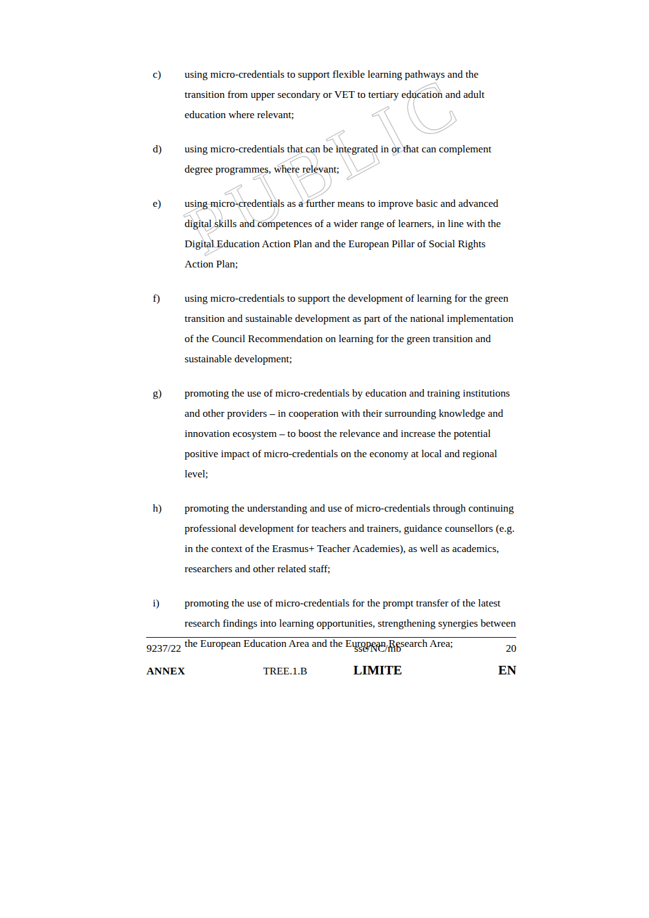PUBLIC
c) using micro-credentials to support flexible learning pathways and the transition from upper secondary or VET to tertiary education and adult education where relevant;
d) using micro-credentials that can be integrated in or that can complement degree programmes, where relevant;
e) using micro-credentials as a further means to improve basic and advanced digital skills and competences of a wider range of learners, in line with the Digital Education Action Plan and the European Pillar of Social Rights Action Plan;
f) using micro-credentials to support the development of learning for the green transition and sustainable development as part of the national implementation of the Council Recommendation on learning for the green transition and sustainable development;
g) promoting the use of micro-credentials by education and training institutions and other providers – in cooperation with their surrounding knowledge and innovation ecosystem – to boost the relevance and increase the potential positive impact of micro-credentials on the economy at local and regional level;
h) promoting the understanding and use of micro-credentials through continuing professional development for teachers and trainers, guidance counsellors (e.g. in the context of the Erasmus+ Teacher Academies), as well as academics, researchers and other related staff;
i) promoting the use of micro-credentials for the prompt transfer of the latest research findings into learning opportunities, strengthening synergies between the European Education Area and the European Research Area;
9237/22
sse/NC/mb
20
ANNEX
TREE.1.B
LIMITE
EN